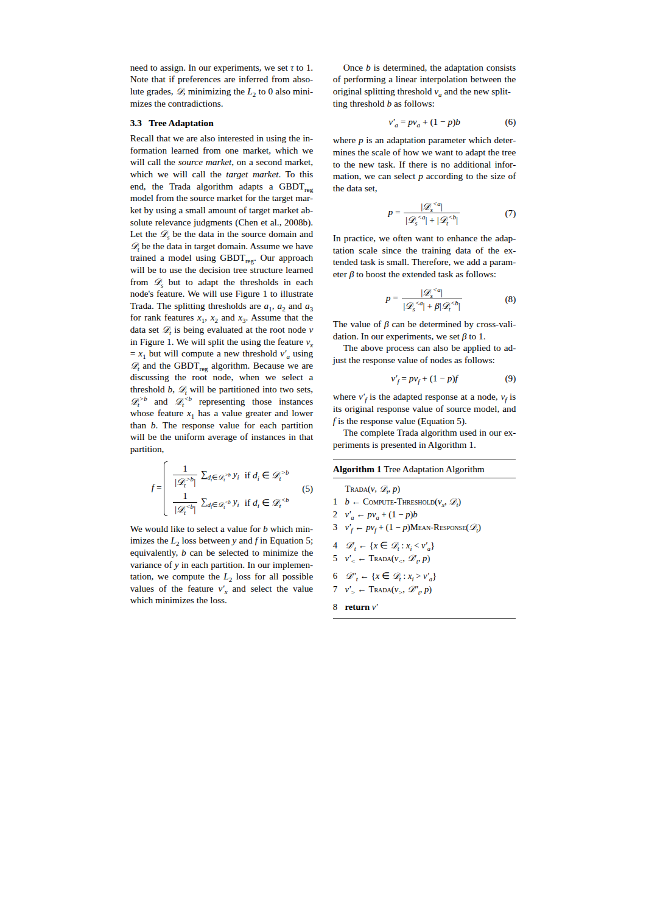need to assign. In our experiments, we set τ to 1. Note that if preferences are inferred from absolute grades, 𝒟, minimizing the L2 to 0 also minimizes the contradictions.
3.3 Tree Adaptation
Recall that we are also interested in using the information learned from one market, which we will call the source market, on a second market, which we will call the target market. To this end, the Trada algorithm adapts a GBDTreg model from the source market for the target market by using a small amount of target market absolute relevance judgments (Chen et al., 2008b). Let the 𝒟s be the data in the source domain and 𝒟t be the data in target domain. Assume we have trained a model using GBDTreg. Our approach will be to use the decision tree structure learned from 𝒟s but to adapt the thresholds in each node's feature. We will use Figure 1 to illustrate Trada. The splitting thresholds are a1, a2 and a3 for rank features x1, x2 and x3. Assume that the data set 𝒟t is being evaluated at the root node v in Figure 1. We will split the using the feature vx = x1 but will compute a new threshold v′a using 𝒟t and the GBDTreg algorithm. Because we are discussing the root node, when we select a threshold b, 𝒟t will be partitioned into two sets, 𝒟t>b and 𝒟t<b representing those instances whose feature x1 has a value greater and lower than b. The response value for each partition will be the uniform average of instances in that partition,
f =
| 1 / 𝒟 t >b / ∑ d i ∈ 𝒟 t >b y i | if d i ∈ 𝒟 t >b |
| 1 / 𝒟 t <b / ∑ d i ∈ 𝒟 t <b y i | if d i ∈ 𝒟 t <b |
(5)
We would like to select a value for b which minimizes the L2 loss between y and f in Equation 5; equivalently, b can be selected to minimize the variance of y in each partition. In our implementation, we compute the L2 loss for all possible values of the feature v′x and select the value which minimizes the loss.
Once b is determined, the adaptation consists of performing a linear interpolation between the original splitting threshold va and the new split-
ting threshold b as follows:
v′a = pva + (1 − p)b (6)
where p is an adaptation parameter which determines the scale of how we want to adapt the tree to the new task. If there is no additional information, we can select p according to the size of the data set,
p = |𝒟s<a| |𝒟s<a| + |𝒟t<b| (7)
In practice, we often want to enhance the adaptation scale since the training data of the extended task is small. Therefore, we add a parameter β to boost the extended task as follows:
p = |𝒟s<a| |𝒟s<a| + β|𝒟t<b| (8)
The value of β can be determined by cross-validation. In our experiments, we set β to 1.
The above process can also be applied to adjust the response value of nodes as follows:
v′f = pvf + (1 − p)f (9)
where v′f is the adapted response at a node, vf is its original response value of source model, and f is the response value (Equation 5).
The complete Trada algorithm used in our experiments is presented in Algorithm 1.
Algorithm 1 Tree Adaptation Algorithm
Trada(v, 𝒟t, p)
1 b ← Compute-Threshold(vx, 𝒟t)
2 v′a ← pva + (1 − p)b
3 v′f ← pvf + (1 − p)Mean-Response(𝒟t)
4 𝒟′t ← {x ∈ 𝒟t : xi < v′a}
5 v′< ← Trada(v<, 𝒟′t, p)
6 𝒟″t ← {x ∈ 𝒟t : xi > v′a}
7 v′> ← Trada(v>, 𝒟″t, p)
8 return v′